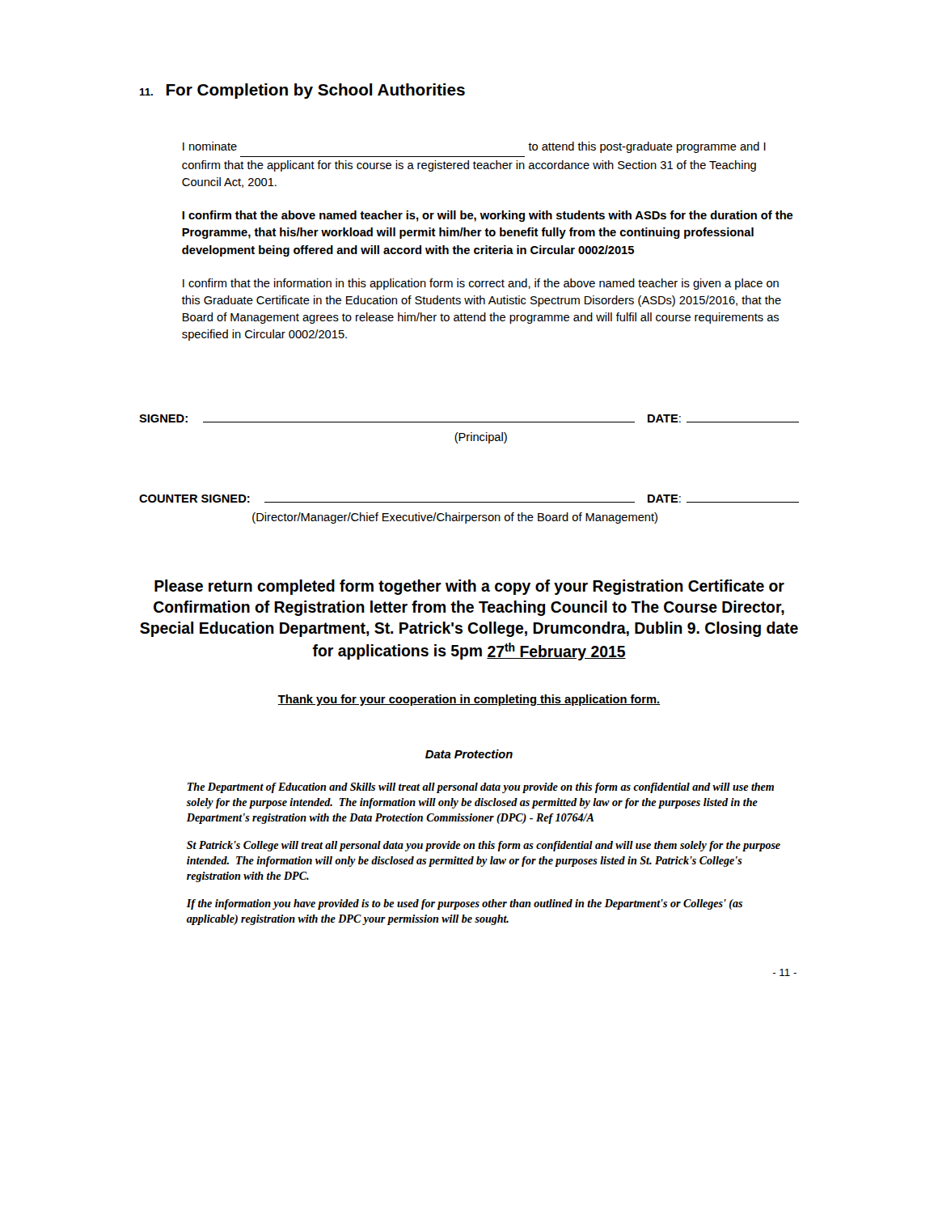11. For Completion by School Authorities
I nominate to attend this post-graduate programme and I confirm that the applicant for this course is a registered teacher in accordance with Section 31 of the Teaching Council Act, 2001.
I confirm that the above named teacher is, or will be, working with students with ASDs for the duration of the Programme, that his/her workload will permit him/her to benefit fully from the continuing professional development being offered and will accord with the criteria in Circular 0002/2015
I confirm that the information in this application form is correct and, if the above named teacher is given a place on this Graduate Certificate in the Education of Students with Autistic Spectrum Disorders (ASDs) 2015/2016, that the Board of Management agrees to release him/her to attend the programme and will fulfil all course requirements as specified in Circular 0002/2015.
SIGNED: DATE:
(Principal)
COUNTER SIGNED: DATE:
(Director/Manager/Chief Executive/Chairperson of the Board of Management)
Please return completed form together with a copy of your Registration Certificate or Confirmation of Registration letter from the Teaching Council to The Course Director, Special Education Department, St. Patrick's College, Drumcondra, Dublin 9. Closing date for applications is 5pm 27th February 2015
Thank you for your cooperation in completing this application form.
Data Protection
The Department of Education and Skills will treat all personal data you provide on this form as confidential and will use them solely for the purpose intended. The information will only be disclosed as permitted by law or for the purposes listed in the Department's registration with the Data Protection Commissioner (DPC) - Ref 10764/A
St Patrick's College will treat all personal data you provide on this form as confidential and will use them solely for the purpose intended. The information will only be disclosed as permitted by law or for the purposes listed in St. Patrick's College's registration with the DPC.
If the information you have provided is to be used for purposes other than outlined in the Department's or Colleges' (as applicable) registration with the DPC your permission will be sought.
- 11 -